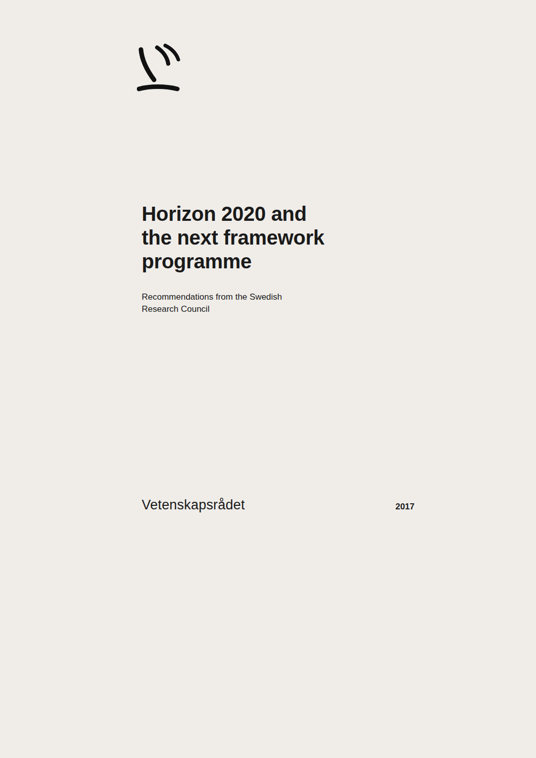Horizon 2020 and
the next framework
programme
Recommendations from the Swedish
Research Council
Vetenskapsrådet 2017